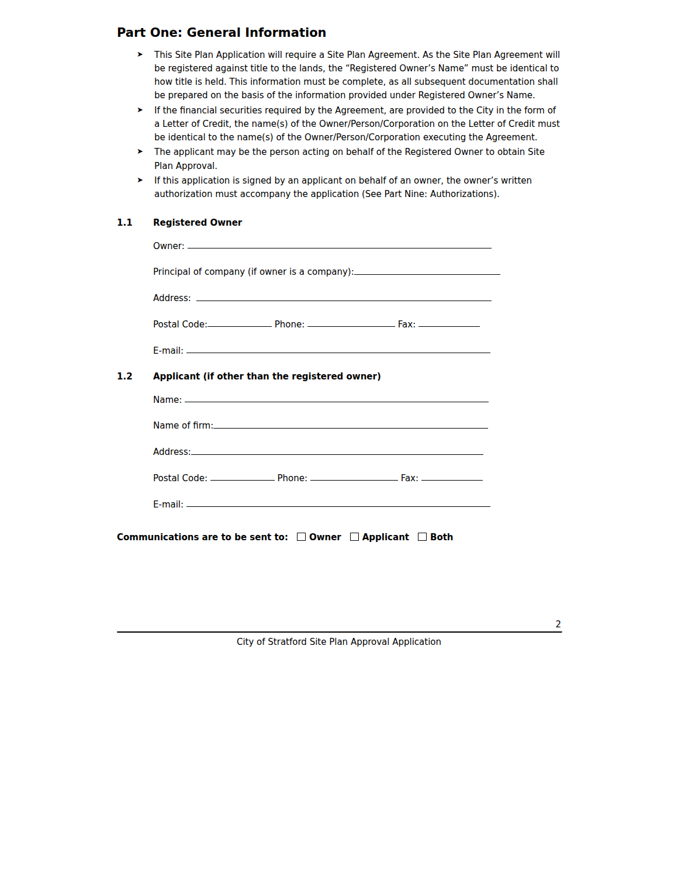Part One: General Information
This Site Plan Application will require a Site Plan Agreement. As the Site Plan Agreement will be registered against title to the lands, the “Registered Owner’s Name” must be identical to how title is held. This information must be complete, as all subsequent documentation shall be prepared on the basis of the information provided under Registered Owner’s Name.
If the financial securities required by the Agreement, are provided to the City in the form of a Letter of Credit, the name(s) of the Owner/Person/Corporation on the Letter of Credit must be identical to the name(s) of the Owner/Person/Corporation executing the Agreement.
The applicant may be the person acting on behalf of the Registered Owner to obtain Site Plan Approval.
If this application is signed by an applicant on behalf of an owner, the owner’s written authorization must accompany the application (See Part Nine: Authorizations).
1.1 Registered Owner
Owner:
Principal of company (if owner is a company):
Address:
Postal Code: Phone: Fax:
E-mail:
1.2 Applicant (if other than the registered owner)
Name:
Name of firm:
Address:
Postal Code: Phone: Fax:
E-mail:
Communications are to be sent to: Owner Applicant Both
2
City of Stratford Site Plan Approval Application